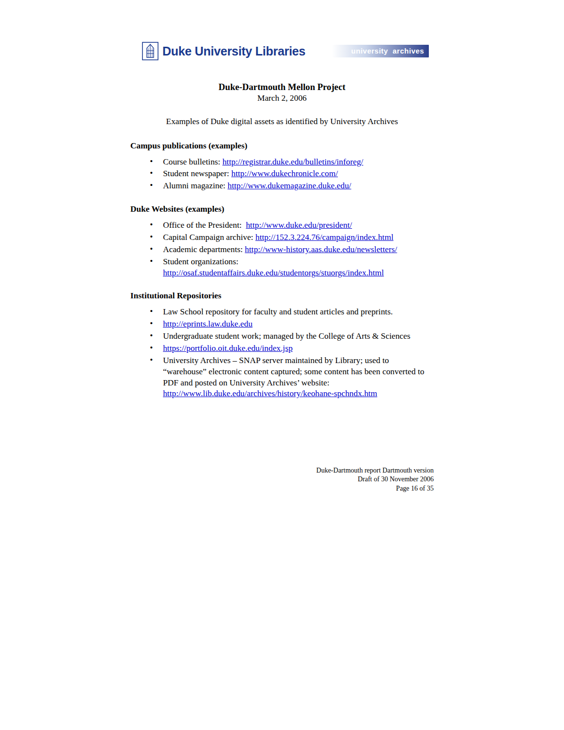Duke University Libraries
university archives
Duke-Dartmouth Mellon Project
March 2, 2006
Examples of Duke digital assets as identified by University Archives
Campus publications (examples)
Course bulletins: http://registrar.duke.edu/bulletins/inforeg/
Student newspaper: http://www.dukechronicle.com/
Alumni magazine: http://www.dukemagazine.duke.edu/
Duke Websites (examples)
Office of the President: http://www.duke.edu/president/
Capital Campaign archive: http://152.3.224.76/campaign/index.html
Academic departments: http://www-history.aas.duke.edu/newsletters/
Student organizations: http://osaf.studentaffairs.duke.edu/studentorgs/stuorgs/index.html
Institutional Repositories
Law School repository for faculty and student articles and preprints.
http://eprints.law.duke.edu
Undergraduate student work; managed by the College of Arts & Sciences
https://portfolio.oit.duke.edu/index.jsp
University Archives – SNAP server maintained by Library; used to “warehouse” electronic content captured; some content has been converted to PDF and posted on University Archives’ website: http://www.lib.duke.edu/archives/history/keohane-spchndx.htm
Duke-Dartmouth report Dartmouth version
Draft of 30 November 2006
Page 16 of 35